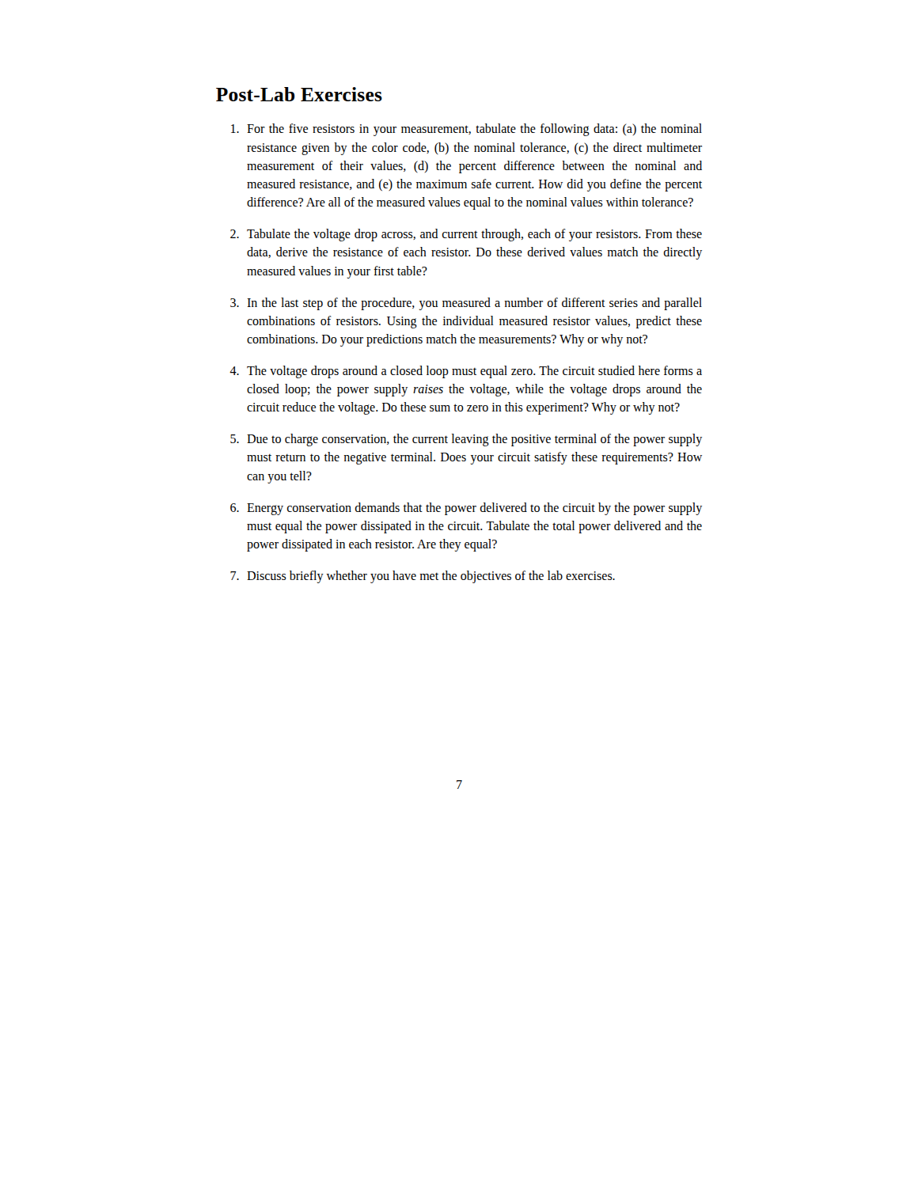Post-Lab Exercises
For the five resistors in your measurement, tabulate the following data: (a) the nominal resistance given by the color code, (b) the nominal tolerance, (c) the direct multimeter measurement of their values, (d) the percent difference between the nominal and measured resistance, and (e) the maximum safe current. How did you define the percent difference? Are all of the measured values equal to the nominal values within tolerance?
Tabulate the voltage drop across, and current through, each of your resistors. From these data, derive the resistance of each resistor. Do these derived values match the directly measured values in your first table?
In the last step of the procedure, you measured a number of different series and parallel combinations of resistors. Using the individual measured resistor values, predict these combinations. Do your predictions match the measurements? Why or why not?
The voltage drops around a closed loop must equal zero. The circuit studied here forms a closed loop; the power supply raises the voltage, while the voltage drops around the circuit reduce the voltage. Do these sum to zero in this experiment? Why or why not?
Due to charge conservation, the current leaving the positive terminal of the power supply must return to the negative terminal. Does your circuit satisfy these requirements? How can you tell?
Energy conservation demands that the power delivered to the circuit by the power supply must equal the power dissipated in the circuit. Tabulate the total power delivered and the power dissipated in each resistor. Are they equal?
Discuss briefly whether you have met the objectives of the lab exercises.
7